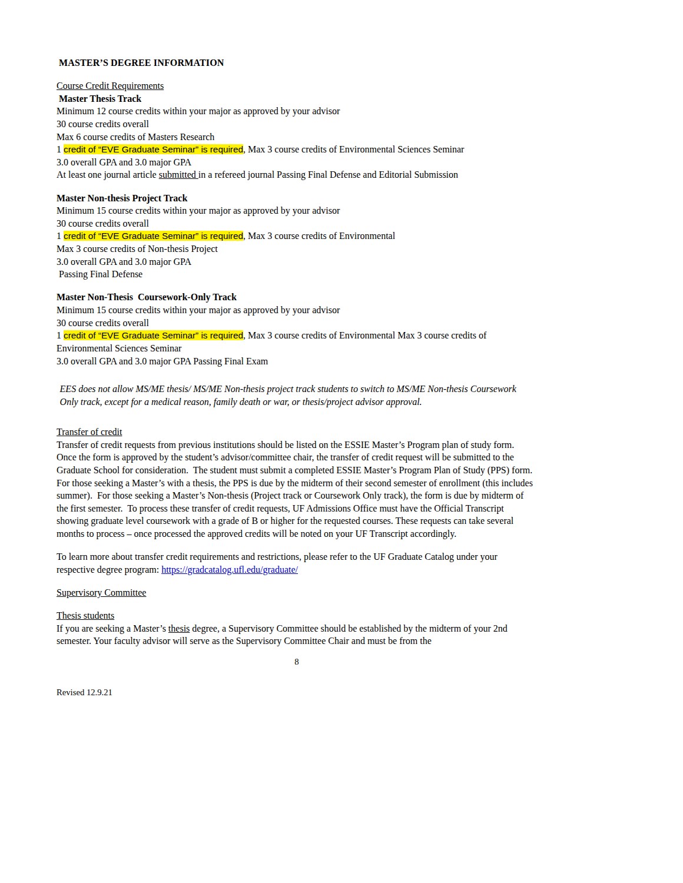MASTER’S DEGREE INFORMATION
Course Credit Requirements
Master Thesis Track
Minimum 12 course credits within your major as approved by your advisor
30 course credits overall
Max 6 course credits of Masters Research
1 credit of “EVE Graduate Seminar” is required, Max 3 course credits of Environmental Sciences Seminar
3.0 overall GPA and 3.0 major GPA
At least one journal article submitted in a refereed journal Passing Final Defense and Editorial Submission
Master Non-thesis Project Track
Minimum 15 course credits within your major as approved by your advisor
30 course credits overall
1 credit of “EVE Graduate Seminar” is required, Max 3 course credits of Environmental
Max 3 course credits of Non-thesis Project
3.0 overall GPA and 3.0 major GPA
Passing Final Defense
Master Non-Thesis Coursework-Only Track
Minimum 15 course credits within your major as approved by your advisor
30 course credits overall
1 credit of “EVE Graduate Seminar” is required, Max 3 course credits of Environmental Max 3 course credits of Environmental Sciences Seminar
3.0 overall GPA and 3.0 major GPA Passing Final Exam
EES does not allow MS/ME thesis/ MS/ME Non-thesis project track students to switch to MS/ME Non-thesis Coursework Only track, except for a medical reason, family death or war, or thesis/project advisor approval.
Transfer of credit
Transfer of credit requests from previous institutions should be listed on the ESSIE Master’s Program plan of study form. Once the form is approved by the student’s advisor/committee chair, the transfer of credit request will be submitted to the Graduate School for consideration. The student must submit a completed ESSIE Master’s Program Plan of Study (PPS) form. For those seeking a Master’s with a thesis, the PPS is due by the midterm of their second semester of enrollment (this includes summer). For those seeking a Master’s Non-thesis (Project track or Coursework Only track), the form is due by midterm of the first semester. To process these transfer of credit requests, UF Admissions Office must have the Official Transcript showing graduate level coursework with a grade of B or higher for the requested courses. These requests can take several months to process – once processed the approved credits will be noted on your UF Transcript accordingly.
To learn more about transfer credit requirements and restrictions, please refer to the UF Graduate Catalog under your respective degree program: https://gradcatalog.ufl.edu/graduate/
Supervisory Committee
Thesis students
If you are seeking a Master’s thesis degree, a Supervisory Committee should be established by the midterm of your 2nd semester. Your faculty advisor will serve as the Supervisory Committee Chair and must be from the
8
Revised 12.9.21